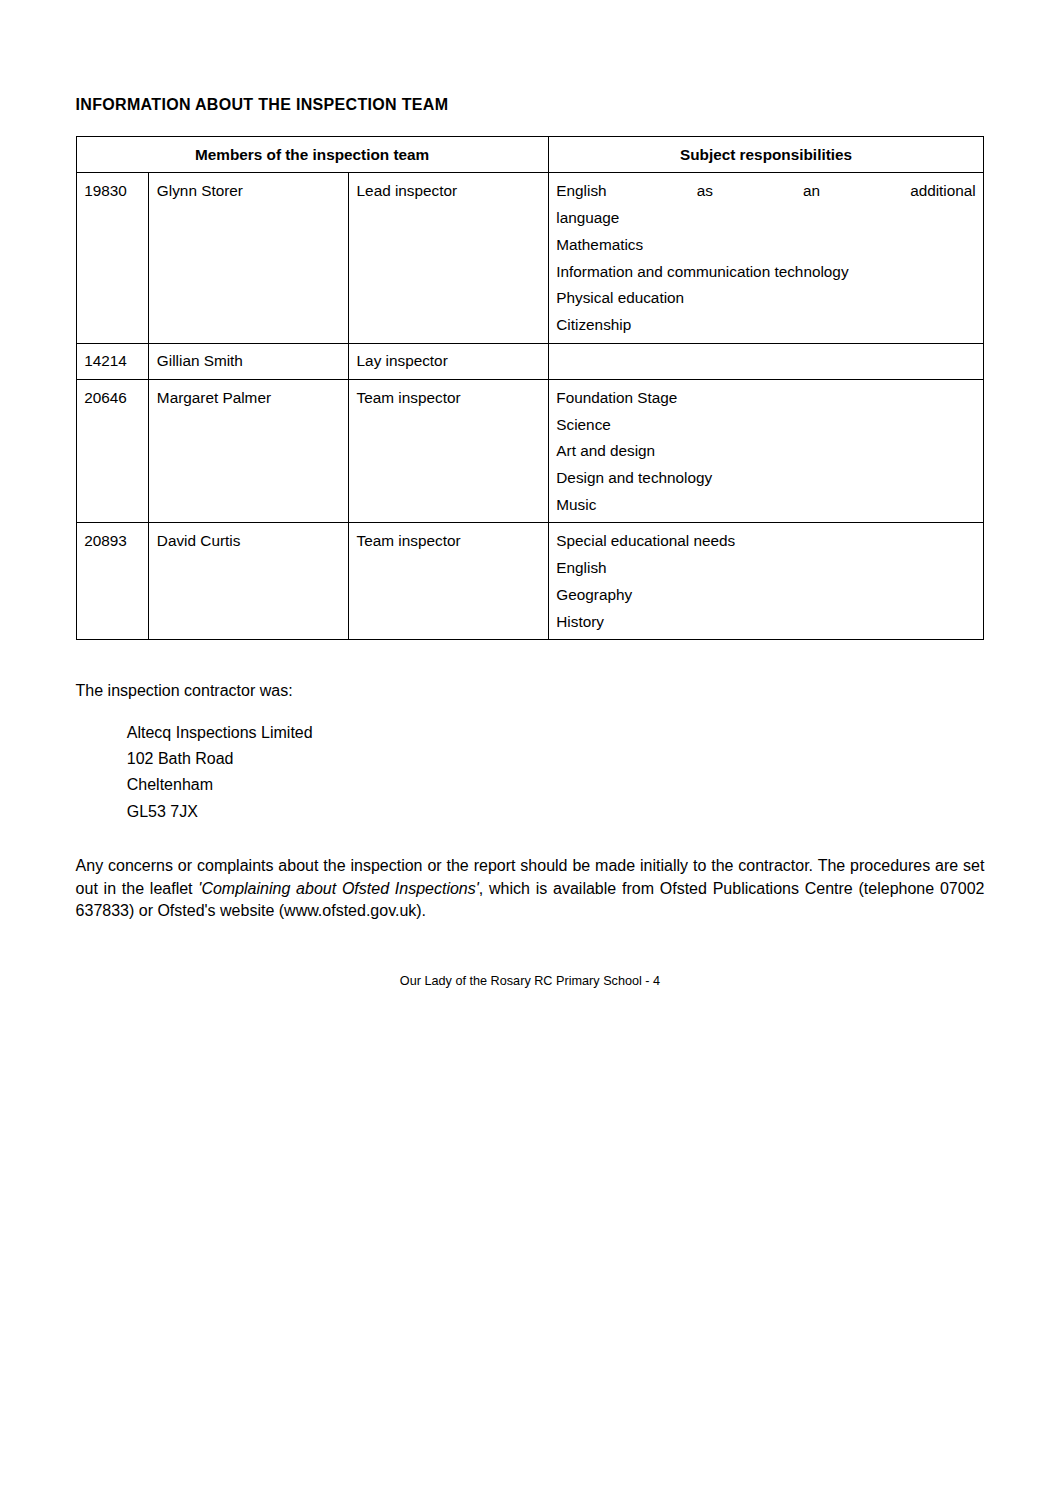INFORMATION ABOUT THE INSPECTION TEAM
| Members of the inspection team | Subject responsibilities |
| --- | --- |
| 19830 | Glynn Storer | Lead inspector | English as an additional language Mathematics Information and communication technology Physical education Citizenship |
| 14214 | Gillian Smith | Lay inspector | |
| 20646 | Margaret Palmer | Team inspector | Foundation Stage Science Art and design Design and technology Music |
| 20893 | David Curtis | Team inspector | Special educational needs English Geography History |
The inspection contractor was:
Altecq Inspections Limited
102 Bath Road
Cheltenham
GL53 7JX
Any concerns or complaints about the inspection or the report should be made initially to the contractor. The procedures are set out in the leaflet 'Complaining about Ofsted Inspections', which is available from Ofsted Publications Centre (telephone 07002 637833) or Ofsted's website (www.ofsted.gov.uk).
Our Lady of the Rosary RC Primary School - 4